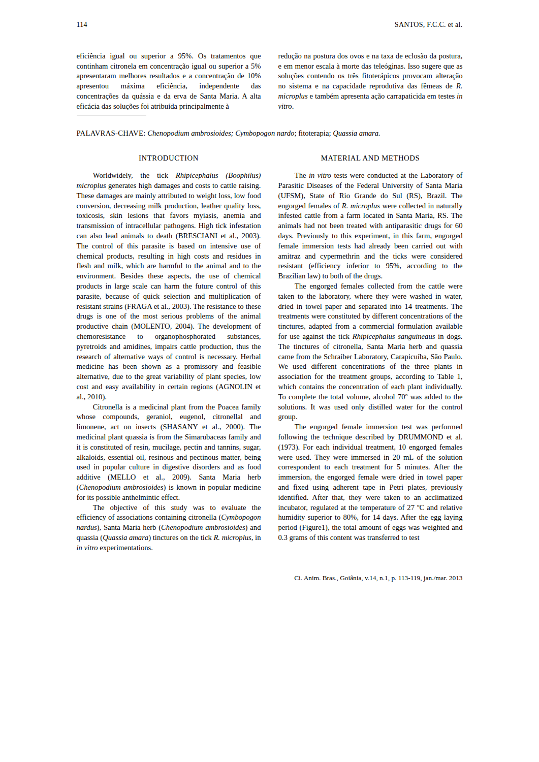114 SANTOS, F.C.C. et al.
eficiência igual ou superior a 95%. Os tratamentos que continham citronela em concentração igual ou superior a 5% apresentaram melhores resultados e a concentração de 10% apresentou máxima eficiência, independente das concentrações da quássia e da erva de Santa Maria. A alta eficácia das soluções foi atribuída principalmente à
redução na postura dos ovos e na taxa de eclosão da postura, e em menor escala à morte das teleóginas. Isso sugere que as soluções contendo os três fitoterápicos provocam alteração no sistema e na capacidade reprodutiva das fêmeas de R. microplus e também apresenta ação carrapaticida em testes in vitro.
PALAVRAS-CHAVE: Chenopodium ambrosioides; Cymbopogon nardo; fitoterapia; Quassia amara.
INTRODUCTION
Worldwidely, the tick Rhipicephalus (Boophilus) microplus generates high damages and costs to cattle raising. These damages are mainly attributed to weight loss, low food conversion, decreasing milk production, leather quality loss, toxicosis, skin lesions that favors myiasis, anemia and transmission of intracellular pathogens. High tick infestation can also lead animals to death (BRESCIANI et al., 2003). The control of this parasite is based on intensive use of chemical products, resulting in high costs and residues in flesh and milk, which are harmful to the animal and to the environment. Besides these aspects, the use of chemical products in large scale can harm the future control of this parasite, because of quick selection and multiplication of resistant strains (FRAGA et al., 2003). The resistance to these drugs is one of the most serious problems of the animal productive chain (MOLENTO, 2004). The development of chemoresistance to organophosphorated substances, pyretroids and amidines, impairs cattle production, thus the research of alternative ways of control is necessary. Herbal medicine has been shown as a promissory and feasible alternative, due to the great variability of plant species, low cost and easy availability in certain regions (AGNOLIN et al., 2010).
Citronella is a medicinal plant from the Poacea family whose compounds, geraniol, eugenol, citronellal and limonene, act on insects (SHASANY et al., 2000). The medicinal plant quassia is from the Simarubaceas family and it is constituted of resin, mucilage, pectin and tannins, sugar, alkaloids, essential oil, resinous and pectinous matter, being used in popular culture in digestive disorders and as food additive (MELLO et al., 2009). Santa Maria herb (Chenopodium ambrosioides) is known in popular medicine for its possible anthelmintic effect.
The objective of this study was to evaluate the efficiency of associations containing citronella (Cymbopogon nardus), Santa Maria herb (Chenopodium ambrosioides) and quassia (Quassia amara) tinctures on the tick R. microplus, in in vitro experimentations.
MATERIAL AND METHODS
The in vitro tests were conducted at the Laboratory of Parasitic Diseases of the Federal University of Santa Maria (UFSM), State of Rio Grande do Sul (RS), Brazil. The engorged females of R. microplus were collected in naturally infested cattle from a farm located in Santa Maria, RS. The animals had not been treated with antiparasitic drugs for 60 days. Previously to this experiment, in this farm, engorged female immersion tests had already been carried out with amitraz and cypermethrin and the ticks were considered resistant (efficiency inferior to 95%, according to the Brazilian law) to both of the drugs.
The engorged females collected from the cattle were taken to the laboratory, where they were washed in water, dried in towel paper and separated into 14 treatments. The treatments were constituted by different concentrations of the tinctures, adapted from a commercial formulation available for use against the tick Rhipicephalus sanguineaus in dogs. The tinctures of citronella, Santa Maria herb and quassia came from the Schraiber Laboratory, Carapicuíba, São Paulo. We used different concentrations of the three plants in association for the treatment groups, according to Table 1, which contains the concentration of each plant individually. To complete the total volume, alcohol 70º was added to the solutions. It was used only distilled water for the control group.
The engorged female immersion test was performed following the technique described by DRUMMOND et al. (1973). For each individual treatment, 10 engorged females were used. They were immersed in 20 mL of the solution correspondent to each treatment for 5 minutes. After the immersion, the engorged female were dried in towel paper and fixed using adherent tape in Petri plates, previously identified. After that, they were taken to an acclimatized incubator, regulated at the temperature of 27 ºC and relative humidity superior to 80%, for 14 days. After the egg laying period (Figure1), the total amount of eggs was weighted and 0.3 grams of this content was transferred to test
Ci. Anim. Bras., Goiânia, v.14, n.1, p. 113-119, jan./mar. 2013